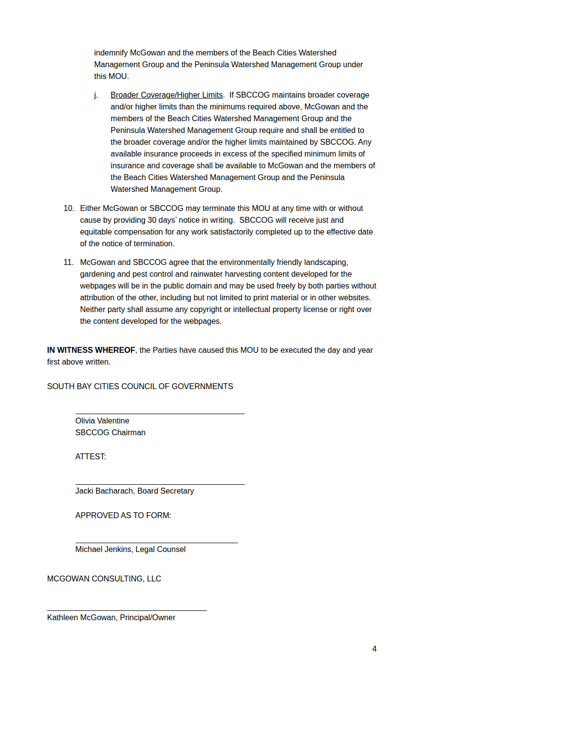indemnify McGowan and the members of the Beach Cities Watershed Management Group and the Peninsula Watershed Management Group under this MOU.
j. Broader Coverage/Higher Limits. If SBCCOG maintains broader coverage and/or higher limits than the minimums required above, McGowan and the members of the Beach Cities Watershed Management Group and the Peninsula Watershed Management Group require and shall be entitled to the broader coverage and/or the higher limits maintained by SBCCOG. Any available insurance proceeds in excess of the specified minimum limits of insurance and coverage shall be available to McGowan and the members of the Beach Cities Watershed Management Group and the Peninsula Watershed Management Group.
10. Either McGowan or SBCCOG may terminate this MOU at any time with or without cause by providing 30 days’ notice in writing. SBCCOG will receive just and equitable compensation for any work satisfactorily completed up to the effective date of the notice of termination.
11. McGowan and SBCCOG agree that the environmentally friendly landscaping, gardening and pest control and rainwater harvesting content developed for the webpages will be in the public domain and may be used freely by both parties without attribution of the other, including but not limited to print material or in other websites. Neither party shall assume any copyright or intellectual property license or right over the content developed for the webpages.
IN WITNESS WHEREOF, the Parties have caused this MOU to be executed the day and year first above written.
SOUTH BAY CITIES COUNCIL OF GOVERNMENTS
Olivia Valentine
SBCCOG Chairman
ATTEST:
Jacki Bacharach, Board Secretary
APPROVED AS TO FORM:
Michael Jenkins, Legal Counsel
MCGOWAN CONSULTING, LLC
Kathleen McGowan, Principal/Owner
4